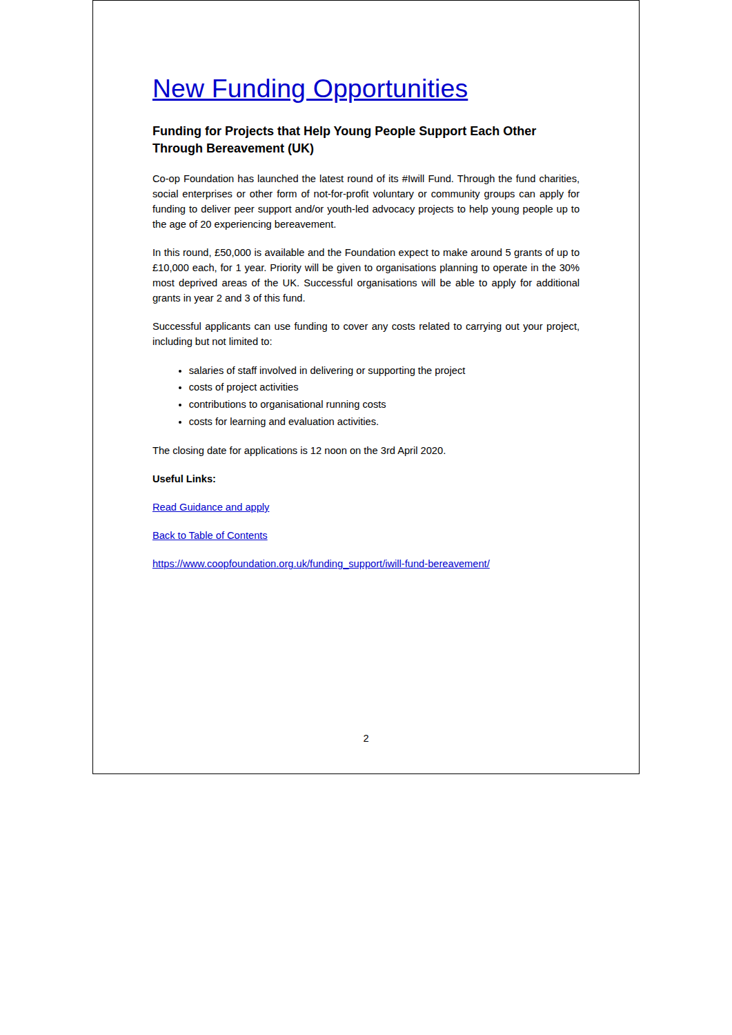New Funding Opportunities
Funding for Projects that Help Young People Support Each Other Through Bereavement (UK)
Co-op Foundation has launched the latest round of its #Iwill Fund. Through the fund charities, social enterprises or other form of not-for-profit voluntary or community groups can apply for funding to deliver peer support and/or youth-led advocacy projects to help young people up to the age of 20 experiencing bereavement.
In this round, £50,000 is available and the Foundation expect to make around 5 grants of up to £10,000 each, for 1 year. Priority will be given to organisations planning to operate in the 30% most deprived areas of the UK. Successful organisations will be able to apply for additional grants in year 2 and 3 of this fund.
Successful applicants can use funding to cover any costs related to carrying out your project, including but not limited to:
salaries of staff involved in delivering or supporting the project
costs of project activities
contributions to organisational running costs
costs for learning and evaluation activities.
The closing date for applications is 12 noon on the 3rd April 2020.
Useful Links:
Read Guidance and apply
Back to Table of Contents
https://www.coopfoundation.org.uk/funding_support/iwill-fund-bereavement/
2